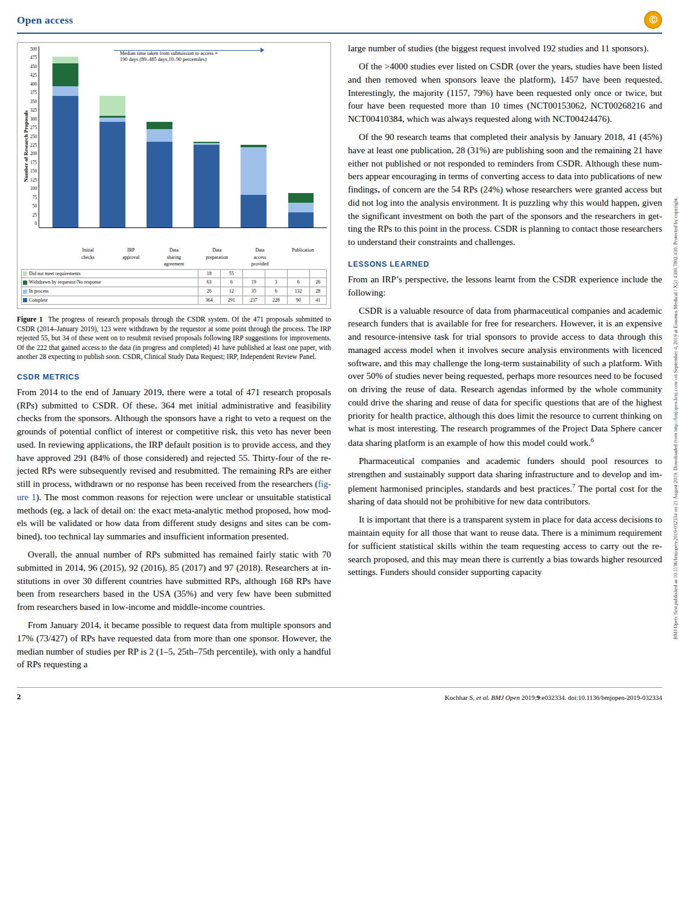BMJ Open: first published as 10.1136/bmjopen-2019-032334 on 21 August 2019. Downloaded from http://bmjopen.bmj.com/ on September 4, 2019 at Erasmus Medical / X51 4300.7802.430. Protected by copyright.
Open access Ⓒ
Number of Research Proposals
5004754504254003753503253002752502252001751501251007550250
Median time taken from submission to access =
190 days (89–485 days,10–90 percentiles)
Initial
checks
IRP
approval
Data
sharing
agreement
Data
preparation
Data
access
provided
Publication
| Did not meet requirements | 18 | 55 | | | | |
| Withdrawn by requestor/No response | 63 | 6 | 19 | 3 | 6 | 26 |
| In process | 26 | 12 | 35 | 6 | 132 | 28 |
| Complete | 364 | 291 | 237 | 228 | 90 | 41 |
Figure 1 The progress of research proposals through the CSDR system. Of the 471 proposals submitted to CSDR (2014–January 2019), 123 were withdrawn by the requestor at some point through the process. The IRP rejected 55, but 34 of these went on to resubmit revised proposals following IRP suggestions for improvements. Of the 222 that gained access to the data (in progress and completed) 41 have published at least one paper, with another 28 expecting to publish soon. CSDR, Clinical Study Data Request; IRP, Independent Review Panel.
CSDR metrics
From 2014 to the end of January 2019, there were a total of 471 research proposals (RPs) submitted to CSDR. Of these, 364 met initial administrative and feasibility checks from the sponsors. Although the sponsors have a right to veto a request on the grounds of potential conflict of interest or competitive risk, this veto has never been used. In reviewing applications, the IRP default position is to provide access, and they have approved 291 (84% of those considered) and rejected 55. Thirty-four of the rejected RPs were subsequently revised and resubmitted. The remaining RPs are either still in process, withdrawn or no response has been received from the researchers (figure 1). The most common reasons for rejection were unclear or unsuitable statistical methods (eg, a lack of detail on: the exact meta-analytic method proposed, how models will be validated or how data from different study designs and sites can be combined), too technical lay summaries and insufficient information presented.
Overall, the annual number of RPs submitted has remained fairly static with 70 submitted in 2014, 96 (2015), 92 (2016), 85 (2017) and 97 (2018). Researchers at institutions in over 30 different countries have submitted RPs, although 168 RPs have been from researchers based in the USA (35%) and very few have been submitted from researchers based in low-income and middle-income countries.
From January 2014, it became possible to request data from multiple sponsors and 17% (73/427) of RPs have requested data from more than one sponsor. However, the median number of studies per RP is 2 (1–5, 25th–75th percentile), with only a handful of RPs requesting a
large number of studies (the biggest request involved 192 studies and 11 sponsors).
Of the >4000 studies ever listed on CSDR (over the years, studies have been listed and then removed when sponsors leave the platform), 1457 have been requested. Interestingly, the majority (1157, 79%) have been requested only once or twice, but four have been requested more than 10 times (NCT00153062, NCT00268216 and NCT00410384, which was always requested along with NCT00424476).
Of the 90 research teams that completed their analysis by January 2018, 41 (45%) have at least one publication, 28 (31%) are publishing soon and the remaining 21 have either not published or not responded to reminders from CSDR. Although these numbers appear encouraging in terms of converting access to data into publications of new findings, of concern are the 54 RPs (24%) whose researchers were granted access but did not log into the analysis environment. It is puzzling why this would happen, given the significant investment on both the part of the sponsors and the researchers in getting the RPs to this point in the process. CSDR is planning to contact those researchers to understand their constraints and challenges.
Lessons learned
From an IRP’s perspective, the lessons learnt from the CSDR experience include the following:
CSDR is a valuable resource of data from pharmaceutical companies and academic research funders that is available for free for researchers. However, it is an expensive and resource-intensive task for trial sponsors to provide access to data through this managed access model when it involves secure analysis environments with licenced software, and this may challenge the long-term sustainability of such a platform. With over 50% of studies never being requested, perhaps more resources need to be focused on driving the reuse of data. Research agendas informed by the whole community could drive the sharing and reuse of data for specific questions that are of the highest priority for health practice, although this does limit the resource to current thinking on what is most interesting. The research programmes of the Project Data Sphere cancer data sharing platform is an example of how this model could work.6
Pharmaceutical companies and academic funders should pool resources to strengthen and sustainably support data sharing infrastructure and to develop and implement harmonised principles, standards and best practices.7 The portal cost for the sharing of data should not be prohibitive for new data contributors.
It is important that there is a transparent system in place for data access decisions to maintain equity for all those that want to reuse data. There is a minimum requirement for sufficient statistical skills within the team requesting access to carry out the research proposed, and this may mean there is currently a bias towards higher resourced settings. Funders should consider supporting capacity
2 Kochhar S, et al. BMJ Open 2019;9:e032334. doi:10.1136/bmjopen-2019-032334